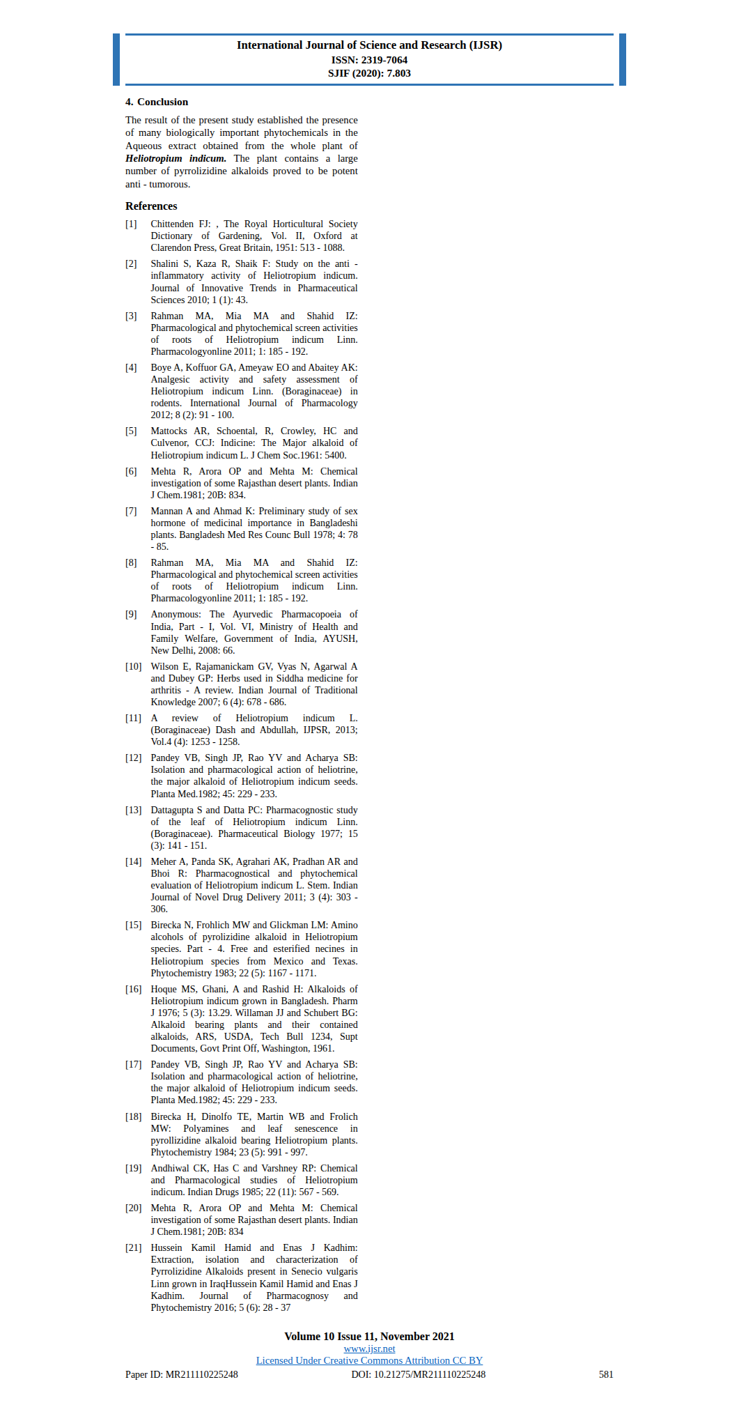International Journal of Science and Research (IJSR)
ISSN: 2319-7064
SJIF (2020): 7.803
4. Conclusion
The result of the present study established the presence of many biologically important phytochemicals in the Aqueous extract obtained from the whole plant of Heliotropium indicum. The plant contains a large number of pyrrolizidine alkaloids proved to be potent anti - tumorous.
References
Chittenden FJ: , The Royal Horticultural Society Dictionary of Gardening, Vol. II, Oxford at Clarendon Press, Great Britain, 1951: 513 - 1088.
Shalini S, Kaza R, Shaik F: Study on the anti - inflammatory activity of Heliotropium indicum. Journal of Innovative Trends in Pharmaceutical Sciences 2010; 1 (1): 43.
Rahman MA, Mia MA and Shahid IZ: Pharmacological and phytochemical screen activities of roots of Heliotropium indicum Linn. Pharmacologyonline 2011; 1: 185 - 192.
Boye A, Koffuor GA, Ameyaw EO and Abaitey AK: Analgesic activity and safety assessment of Heliotropium indicum Linn. (Boraginaceae) in rodents. International Journal of Pharmacology 2012; 8 (2): 91 - 100.
Mattocks AR, Schoental, R, Crowley, HC and Culvenor, CCJ: Indicine: The Major alkaloid of Heliotropium indicum L. J Chem Soc.1961: 5400.
Mehta R, Arora OP and Mehta M: Chemical investigation of some Rajasthan desert plants. Indian J Chem.1981; 20B: 834.
Mannan A and Ahmad K: Preliminary study of sex hormone of medicinal importance in Bangladeshi plants. Bangladesh Med Res Counc Bull 1978; 4: 78 - 85.
Rahman MA, Mia MA and Shahid IZ: Pharmacological and phytochemical screen activities of roots of Heliotropium indicum Linn. Pharmacologyonline 2011; 1: 185 - 192.
Anonymous: The Ayurvedic Pharmacopoeia of India, Part - I, Vol. VI, Ministry of Health and Family Welfare, Government of India, AYUSH, New Delhi, 2008: 66.
Wilson E, Rajamanickam GV, Vyas N, Agarwal A and Dubey GP: Herbs used in Siddha medicine for arthritis - A review. Indian Journal of Traditional Knowledge 2007; 6 (4): 678 - 686.
A review of Heliotropium indicum L. (Boraginaceae) Dash and Abdullah, IJPSR, 2013; Vol.4 (4): 1253 - 1258.
Pandey VB, Singh JP, Rao YV and Acharya SB: Isolation and pharmacological action of heliotrine, the major alkaloid of Heliotropium indicum seeds. Planta Med.1982; 45: 229 - 233.
Dattagupta S and Datta PC: Pharmacognostic study of the leaf of Heliotropium indicum Linn. (Boraginaceae). Pharmaceutical Biology 1977; 15 (3): 141 - 151.
Meher A, Panda SK, Agrahari AK, Pradhan AR and Bhoi R: Pharmacognostical and phytochemical evaluation of Heliotropium indicum L. Stem. Indian Journal of Novel Drug Delivery 2011; 3 (4): 303 - 306.
Birecka N, Frohlich MW and Glickman LM: Amino alcohols of pyrolizidine alkaloid in Heliotropium species. Part - 4. Free and esterified necines in Heliotropium species from Mexico and Texas. Phytochemistry 1983; 22 (5): 1167 - 1171.
Hoque MS, Ghani, A and Rashid H: Alkaloids of Heliotropium indicum grown in Bangladesh. Pharm J 1976; 5 (3): 13.29. Willaman JJ and Schubert BG: Alkaloid bearing plants and their contained alkaloids, ARS, USDA, Tech Bull 1234, Supt Documents, Govt Print Off, Washington, 1961.
Pandey VB, Singh JP, Rao YV and Acharya SB: Isolation and pharmacological action of heliotrine, the major alkaloid of Heliotropium indicum seeds. Planta Med.1982; 45: 229 - 233.
Birecka H, Dinolfo TE, Martin WB and Frolich MW: Polyamines and leaf senescence in pyrollizidine alkaloid bearing Heliotropium plants. Phytochemistry 1984; 23 (5): 991 - 997.
Andhiwal CK, Has C and Varshney RP: Chemical and Pharmacological studies of Heliotropium indicum. Indian Drugs 1985; 22 (11): 567 - 569.
Mehta R, Arora OP and Mehta M: Chemical investigation of some Rajasthan desert plants. Indian J Chem.1981; 20B: 834
Hussein Kamil Hamid and Enas J Kadhim: Extraction, isolation and characterization of Pyrrolizidine Alkaloids present in Senecio vulgaris Linn grown in IraqHussein Kamil Hamid and Enas J Kadhim. Journal of Pharmacognosy and Phytochemistry 2016; 5 (6): 28 - 37
Volume 10 Issue 11, November 2021
www.ijsr.net
Licensed Under Creative Commons Attribution CC BY
Paper ID: MR211110225248
DOI: 10.21275/MR211110225248
581